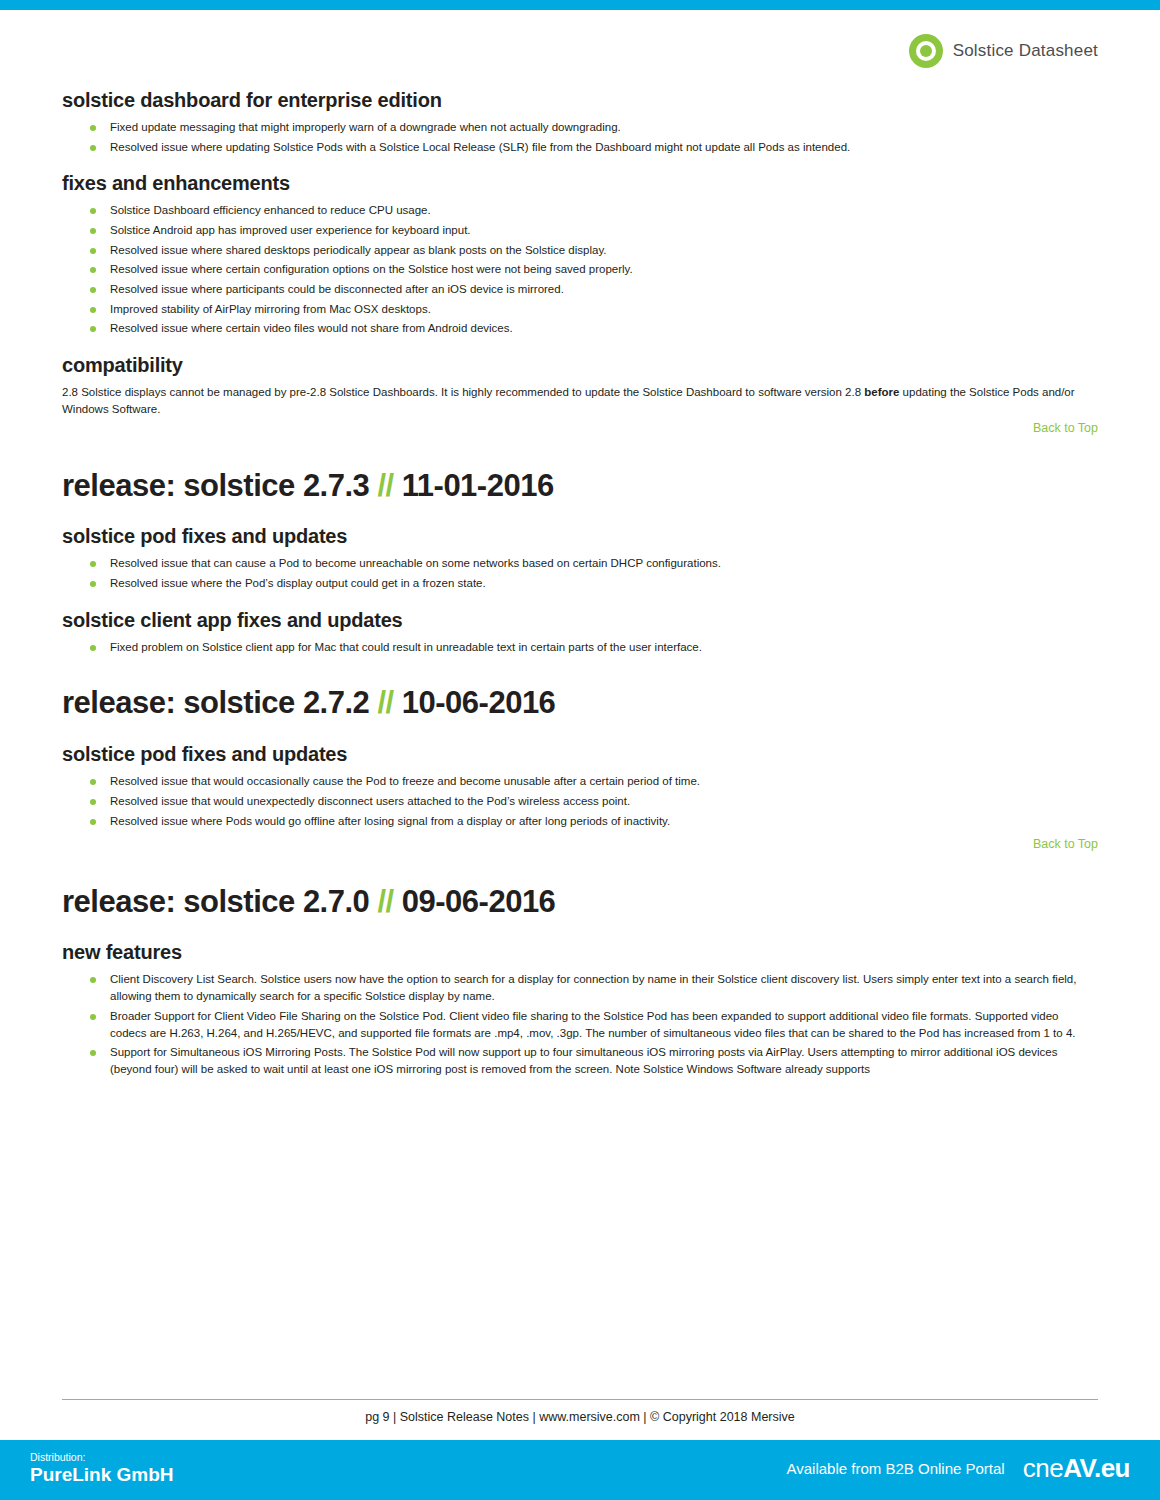Solstice Datasheet
solstice dashboard for enterprise edition
Fixed update messaging that might improperly warn of a downgrade when not actually downgrading.
Resolved issue where updating Solstice Pods with a Solstice Local Release (SLR) file from the Dashboard might not update all Pods as intended.
fixes and enhancements
Solstice Dashboard efficiency enhanced to reduce CPU usage.
Solstice Android app has improved user experience for keyboard input.
Resolved issue where shared desktops periodically appear as blank posts on the Solstice display.
Resolved issue where certain configuration options on the Solstice host were not being saved properly.
Resolved issue where participants could be disconnected after an iOS device is mirrored.
Improved stability of AirPlay mirroring from Mac OSX desktops.
Resolved issue where certain video files would not share from Android devices.
compatibility
2.8 Solstice displays cannot be managed by pre-2.8 Solstice Dashboards. It is highly recommended to update the Solstice Dashboard to software version 2.8 before updating the Solstice Pods and/or Windows Software.
Back to Top
release: solstice 2.7.3 // 11-01-2016
solstice pod fixes and updates
Resolved issue that can cause a Pod to become unreachable on some networks based on certain DHCP configurations.
Resolved issue where the Pod’s display output could get in a frozen state.
solstice client app fixes and updates
Fixed problem on Solstice client app for Mac that could result in unreadable text in certain parts of the user interface.
release: solstice 2.7.2 // 10-06-2016
solstice pod fixes and updates
Resolved issue that would occasionally cause the Pod to freeze and become unusable after a certain period of time.
Resolved issue that would unexpectedly disconnect users attached to the Pod’s wireless access point.
Resolved issue where Pods would go offline after losing signal from a display or after long periods of inactivity.
Back to Top
release: solstice 2.7.0 // 09-06-2016
new features
Client Discovery List Search. Solstice users now have the option to search for a display for connection by name in their Solstice client discovery list. Users simply enter text into a search field, allowing them to dynamically search for a specific Solstice display by name.
Broader Support for Client Video File Sharing on the Solstice Pod. Client video file sharing to the Solstice Pod has been expanded to support additional video file formats. Supported video codecs are H.263, H.264, and H.265/HEVC, and supported file formats are .mp4, .mov, .3gp. The number of simultaneous video files that can be shared to the Pod has increased from 1 to 4.
Support for Simultaneous iOS Mirroring Posts. The Solstice Pod will now support up to four simultaneous iOS mirroring posts via AirPlay. Users attempting to mirror additional iOS devices (beyond four) will be asked to wait until at least one iOS mirroring post is removed from the screen. Note Solstice Windows Software already supports
pg 9 | Solstice Release Notes | www.mersive.com | © Copyright 2018 Mersive
Distribution: PureLink GmbH
Available from B2B Online Portal
cne AV.eu